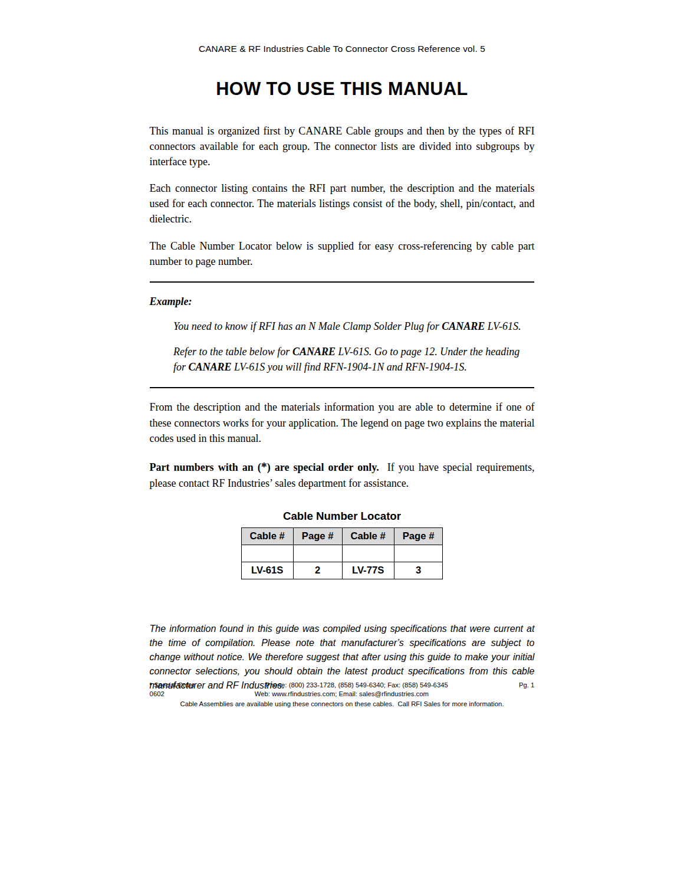CANARE & RF Industries Cable To Connector Cross Reference vol. 5
HOW TO USE THIS MANUAL
This manual is organized first by CANARE Cable groups and then by the types of RFI connectors available for each group. The connector lists are divided into subgroups by interface type.
Each connector listing contains the RFI part number, the description and the materials used for each connector. The materials listings consist of the body, shell, pin/contact, and dielectric.
The Cable Number Locator below is supplied for easy cross-referencing by cable part number to page number.
Example:
You need to know if RFI has an N Male Clamp Solder Plug for CANARE LV-61S.
Refer to the table below for CANARE LV-61S. Go to page 12. Under the heading for CANARE LV-61S you will find RFN-1904-1N and RFN-1904-1S.
From the description and the materials information you are able to determine if one of these connectors works for your application. The legend on page two explains the material codes used in this manual.
Part numbers with an (*) are special order only. If you have special requirements, please contact RF Industries’ sales department for assistance.
Cable Number Locator
| Cable # | Page # | Cable # | Page # |
| --- | --- | --- | --- |
| LV-61S | 2 | LV-77S | 3 |
The information found in this guide was compiled using specifications that were current at the time of compilation. Please note that manufacturer’s specifications are subject to change without notice. We therefore suggest that after using this guide to make your initial connector selections, you should obtain the latest product specifications from this cable manufacturer and RF Industries.
* Special Order
Phone: (800) 233-1728, (858) 549-6340; Fax: (858) 549-6345
Pg. 1
0602
Web: www.rfindustries.com; Email: sales@rfindustries.com
Pg. 1
Cable Assemblies are available using these connectors on these cables. Call RFI Sales for more information.